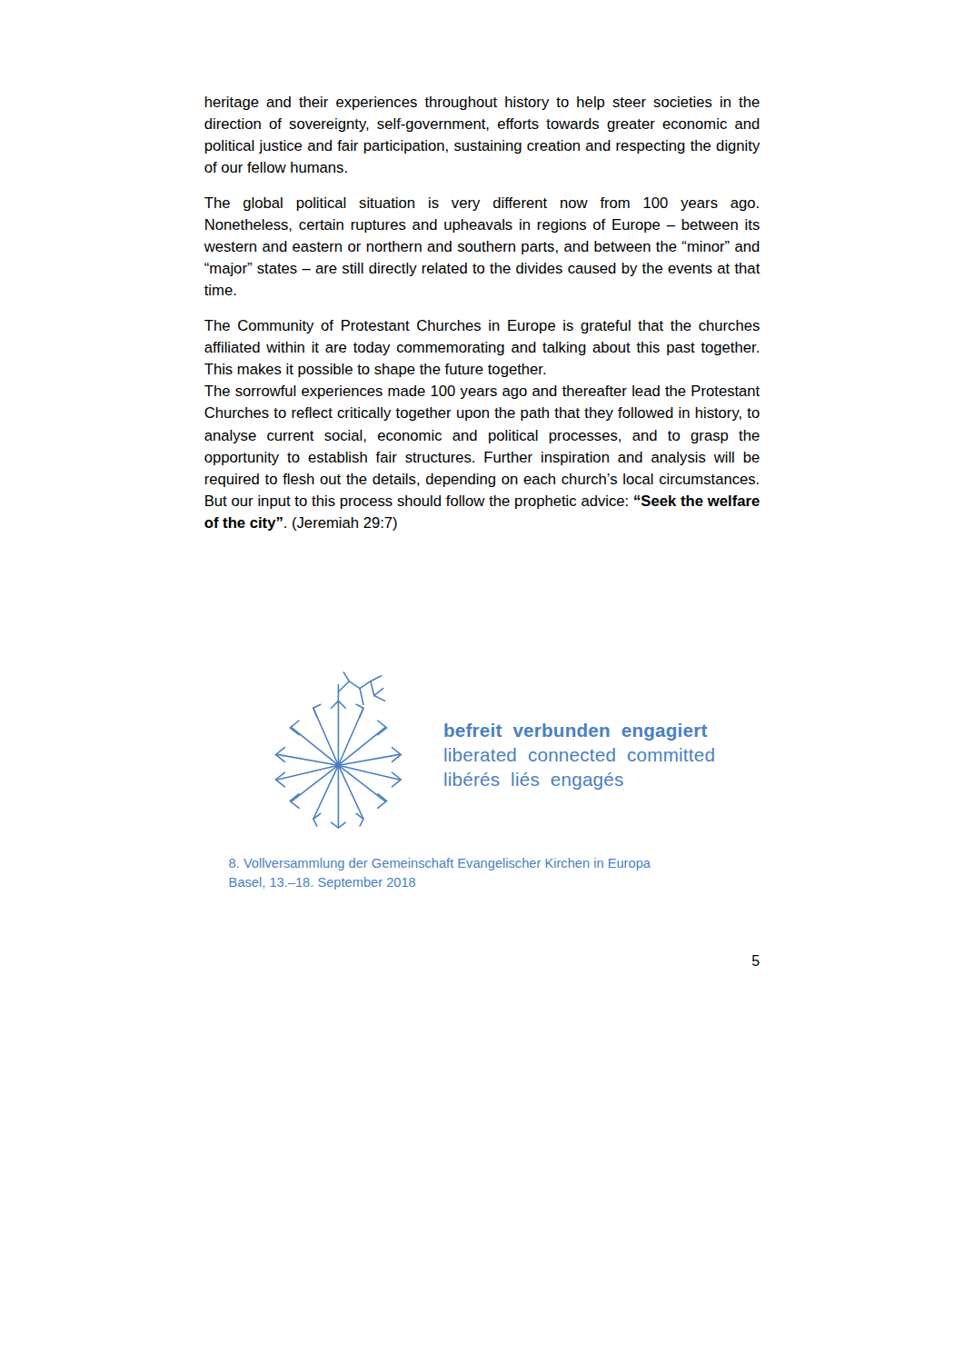heritage and their experiences throughout history to help steer societies in the direction of sovereignty, self-government, efforts towards greater economic and political justice and fair participation, sustaining creation and respecting the dignity of our fellow humans.
The global political situation is very different now from 100 years ago. Nonetheless, certain ruptures and upheavals in regions of Europe – between its western and eastern or northern and southern parts, and between the “minor” and “major” states – are still directly related to the divides caused by the events at that time.
The Community of Protestant Churches in Europe is grateful that the churches affiliated within it are today commemorating and talking about this past together. This makes it possible to shape the future together.
The sorrowful experiences made 100 years ago and thereafter lead the Protestant Churches to reflect critically together upon the path that they followed in history, to analyse current social, economic and political processes, and to grasp the opportunity to establish fair structures. Further inspiration and analysis will be required to flesh out the details, depending on each church’s local circumstances. But our input to this process should follow the prophetic advice: “Seek the welfare of the city”. (Jeremiah 29:7)
befreit verbunden engagiert
liberated connected committed
libérés liés engagés
8. Vollversammlung der Gemeinschaft Evangelischer Kirchen in Europa
Basel, 13.–18. September 2018
5